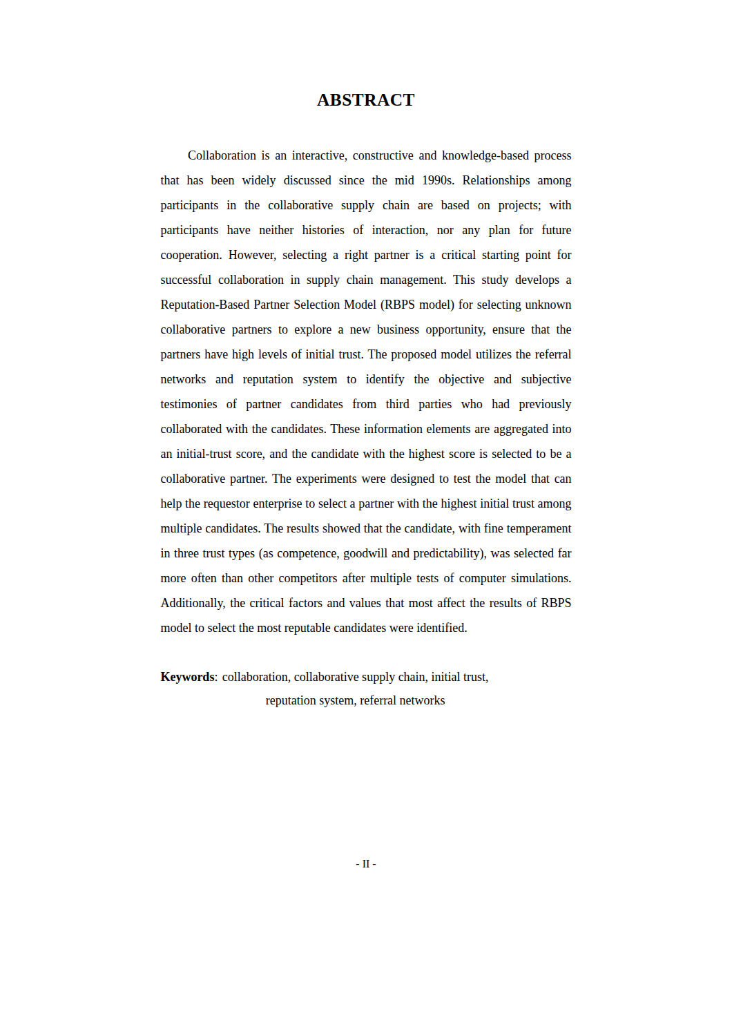ABSTRACT
Collaboration is an interactive, constructive and knowledge-based process that has been widely discussed since the mid 1990s. Relationships among participants in the collaborative supply chain are based on projects; with participants have neither histories of interaction, nor any plan for future cooperation. However, selecting a right partner is a critical starting point for successful collaboration in supply chain management. This study develops a Reputation-Based Partner Selection Model (RBPS model) for selecting unknown collaborative partners to explore a new business opportunity, ensure that the partners have high levels of initial trust. The proposed model utilizes the referral networks and reputation system to identify the objective and subjective testimonies of partner candidates from third parties who had previously collaborated with the candidates. These information elements are aggregated into an initial-trust score, and the candidate with the highest score is selected to be a collaborative partner. The experiments were designed to test the model that can help the requestor enterprise to select a partner with the highest initial trust among multiple candidates. The results showed that the candidate, with fine temperament in three trust types (as competence, goodwill and predictability), was selected far more often than other competitors after multiple tests of computer simulations. Additionally, the critical factors and values that most affect the results of RBPS model to select the most reputable candidates were identified.
Keywords: collaboration, collaborative supply chain, initial trust, reputation system, referral networks
- II -